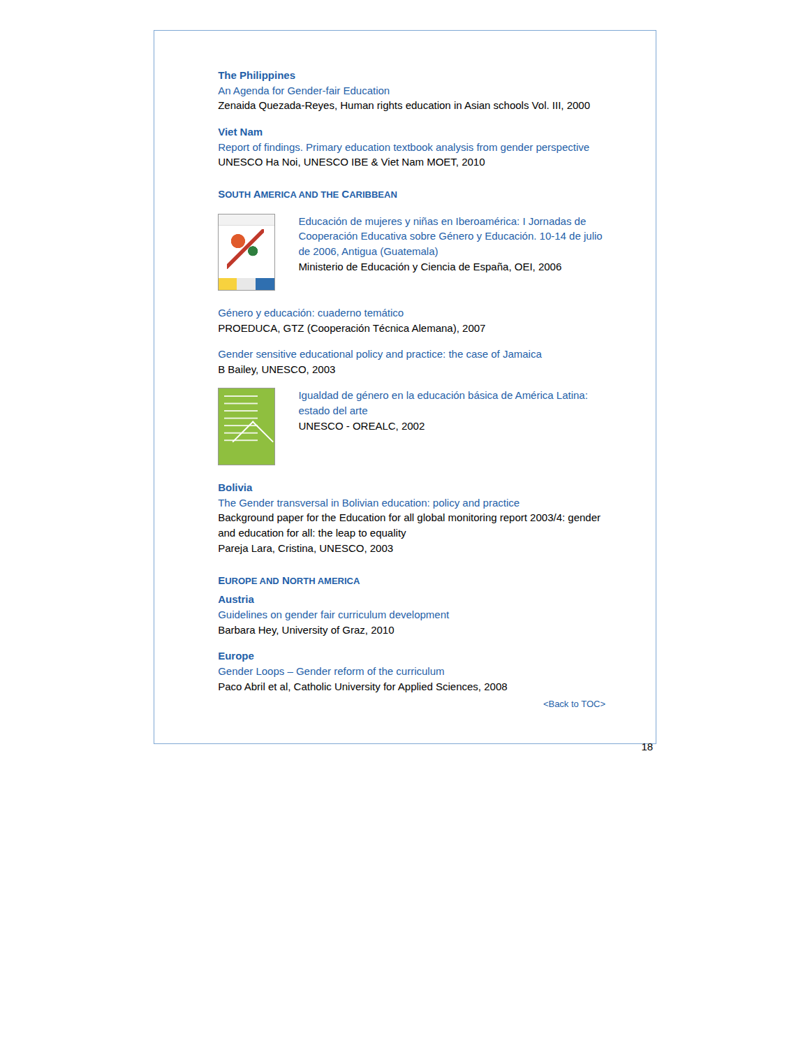The Philippines
An Agenda for Gender-fair Education
Zenaida Quezada-Reyes, Human rights education in Asian schools Vol. III, 2000
Viet Nam
Report of findings. Primary education textbook analysis from gender perspective
UNESCO Ha Noi, UNESCO IBE & Viet Nam MOET, 2010
SOUTH AMERICA AND THE CARIBBEAN
Educación de mujeres y niñas en Iberoamérica: I Jornadas de Cooperación Educativa sobre Género y Educación. 10-14 de julio de 2006, Antigua (Guatemala)
Ministerio de Educación y Ciencia de España, OEI, 2006
Género y educación: cuaderno temático
PROEDUCA, GTZ (Cooperación Técnica Alemana), 2007
Gender sensitive educational policy and practice: the case of Jamaica
B Bailey, UNESCO, 2003
Igualdad de género en la educación básica de América Latina: estado del arte
UNESCO - OREALC, 2002
Bolivia
The Gender transversal in Bolivian education: policy and practice
Background paper for the Education for all global monitoring report 2003/4: gender and education for all: the leap to equality
Pareja Lara, Cristina, UNESCO, 2003
EUROPE AND NORTH AMERICA
Austria
Guidelines on gender fair curriculum development
Barbara Hey, University of Graz, 2010
Europe
Gender Loops – Gender reform of the curriculum
Paco Abril et al, Catholic University for Applied Sciences, 2008
<Back to TOC>
18